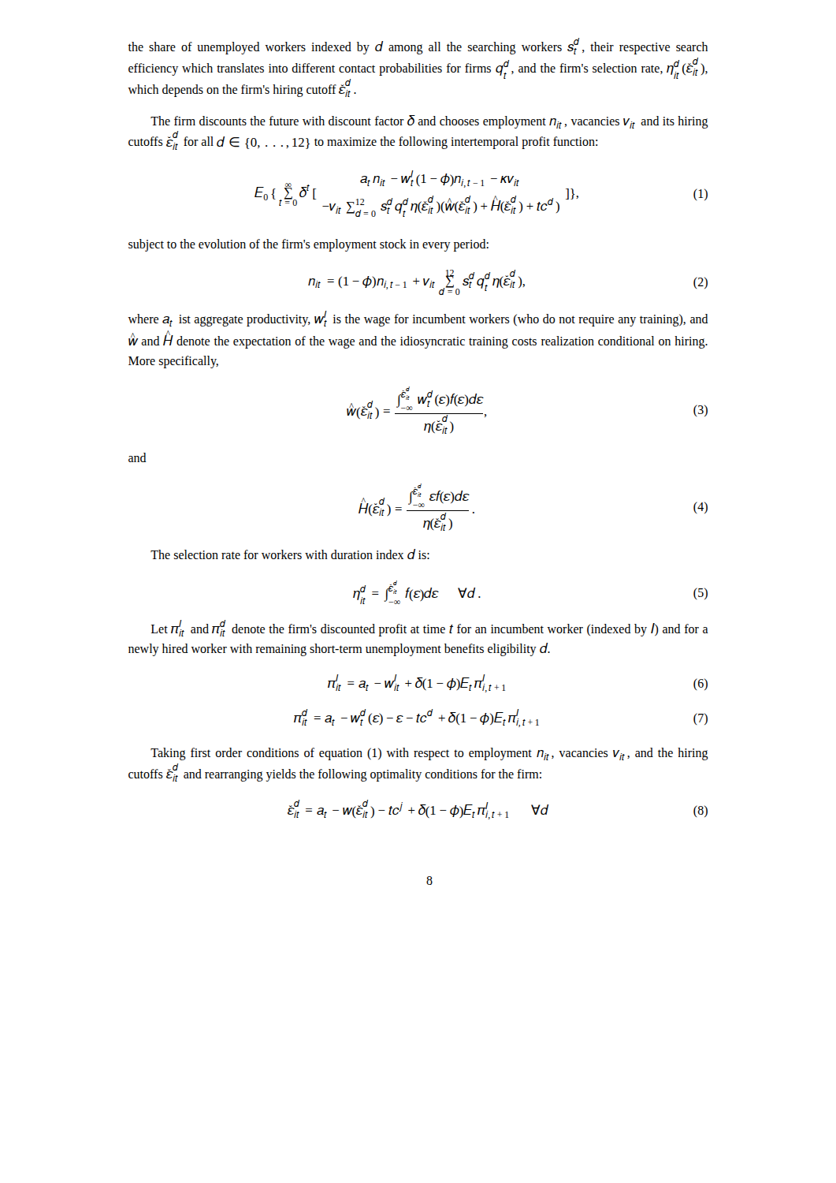the share of unemployed workers indexed by d among all the searching workers std, their respective search efficiency which translates into different contact probabilities for firms qtd, and the firm's selection rate, ηitd(ε˘itd), which depends on the firm's hiring cutoff ε˘itd.
The firm discounts the future with discount factor δ and chooses employment nit, vacancies vit and its hiring cutoffs ε˘itd for all d∈{0,...,12} to maximize the following intertemporal profit function:
E0 { ∑ t=0 ∞ δt [ atnit − wtI (1−ϕ) ni,t−1 − κvit −vit ∑ d=0 12 std qtd η(ε˘itd) ( w^(ε˘itd) + H^(ε˘itd) + tcd ) ] } , (1)
subject to the evolution of the firm's employment stock in every period:
nit = (1−ϕ) ni,t−1 + vit ∑ d=0 12 std qtd η(ε˘itd) , (2)
where at ist aggregate productivity, wtI is the wage for incumbent workers (who do not require any training), and w^ and H^ denote the expectation of the wage and the idiosyncratic training costs realization conditional on hiring. More specifically,
w^ (ε˘itd) = ∫ −∞ ε˘itd wtd (ε) f(ε) dε η(ε˘itd) , (3)
and
H^ (ε˘itd) = ∫ −∞ ε˘itd ε f(ε) dε η(ε˘itd) . (4)
The selection rate for workers with duration index d is:
ηitd = ∫ −∞ ε˘itd f(ε)dε ∀d . (5)
Let πitI and πitd denote the firm's discounted profit at time t for an incumbent worker (indexed by I) and for a newly hired worker with remaining short-term unemployment benefits eligibility d.
πitI = at − witI + δ(1−ϕ) Et πi,t+1I (6)
πitd = at − wtd(ε) − ε − tcd + δ(1−ϕ) Et πi,t+1I (7)
Taking first order conditions of equation (1) with respect to employment nit, vacancies vit, and the hiring cutoffs ε˘itd and rearranging yields the following optimality conditions for the firm:
ε˘itd = at − w(ε˘itd) − tcj + δ(1−ϕ) Et πi,t+1I ∀d (8)
8